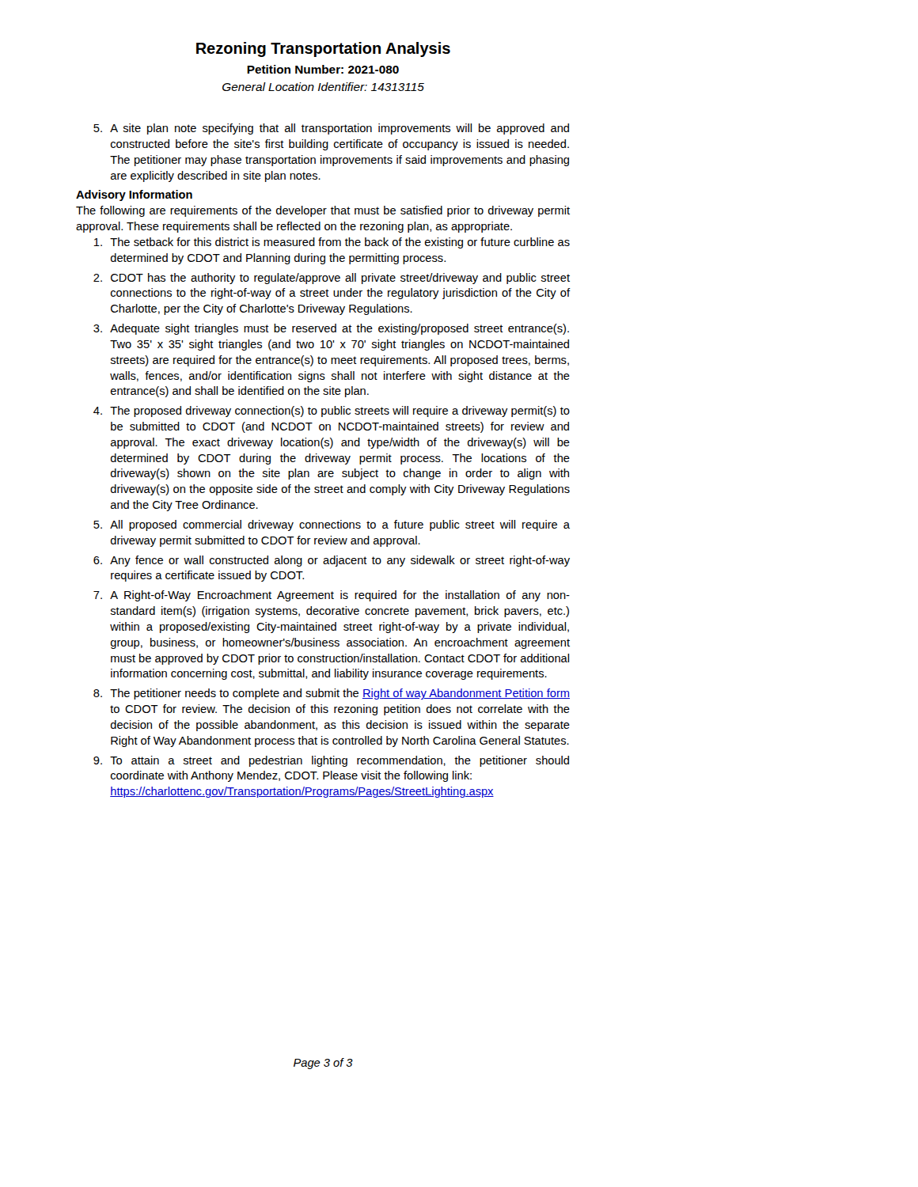Rezoning Transportation Analysis
Petition Number: 2021-080
General Location Identifier: 14313115
A site plan note specifying that all transportation improvements will be approved and constructed before the site's first building certificate of occupancy is issued is needed. The petitioner may phase transportation improvements if said improvements and phasing are explicitly described in site plan notes.
Advisory Information
The following are requirements of the developer that must be satisfied prior to driveway permit approval. These requirements shall be reflected on the rezoning plan, as appropriate.
The setback for this district is measured from the back of the existing or future curbline as determined by CDOT and Planning during the permitting process.
CDOT has the authority to regulate/approve all private street/driveway and public street connections to the right-of-way of a street under the regulatory jurisdiction of the City of Charlotte, per the City of Charlotte's Driveway Regulations.
Adequate sight triangles must be reserved at the existing/proposed street entrance(s). Two 35' x 35' sight triangles (and two 10' x 70' sight triangles on NCDOT-maintained streets) are required for the entrance(s) to meet requirements. All proposed trees, berms, walls, fences, and/or identification signs shall not interfere with sight distance at the entrance(s) and shall be identified on the site plan.
The proposed driveway connection(s) to public streets will require a driveway permit(s) to be submitted to CDOT (and NCDOT on NCDOT-maintained streets) for review and approval. The exact driveway location(s) and type/width of the driveway(s) will be determined by CDOT during the driveway permit process. The locations of the driveway(s) shown on the site plan are subject to change in order to align with driveway(s) on the opposite side of the street and comply with City Driveway Regulations and the City Tree Ordinance.
All proposed commercial driveway connections to a future public street will require a driveway permit submitted to CDOT for review and approval.
Any fence or wall constructed along or adjacent to any sidewalk or street right-of-way requires a certificate issued by CDOT.
A Right-of-Way Encroachment Agreement is required for the installation of any non-standard item(s) (irrigation systems, decorative concrete pavement, brick pavers, etc.) within a proposed/existing City-maintained street right-of-way by a private individual, group, business, or homeowner's/business association. An encroachment agreement must be approved by CDOT prior to construction/installation. Contact CDOT for additional information concerning cost, submittal, and liability insurance coverage requirements.
The petitioner needs to complete and submit the Right of way Abandonment Petition form to CDOT for review. The decision of this rezoning petition does not correlate with the decision of the possible abandonment, as this decision is issued within the separate Right of Way Abandonment process that is controlled by North Carolina General Statutes.
To attain a street and pedestrian lighting recommendation, the petitioner should coordinate with Anthony Mendez, CDOT. Please visit the following link:
https://charlottenc.gov/Transportation/Programs/Pages/StreetLighting.aspx
Page 3 of 3